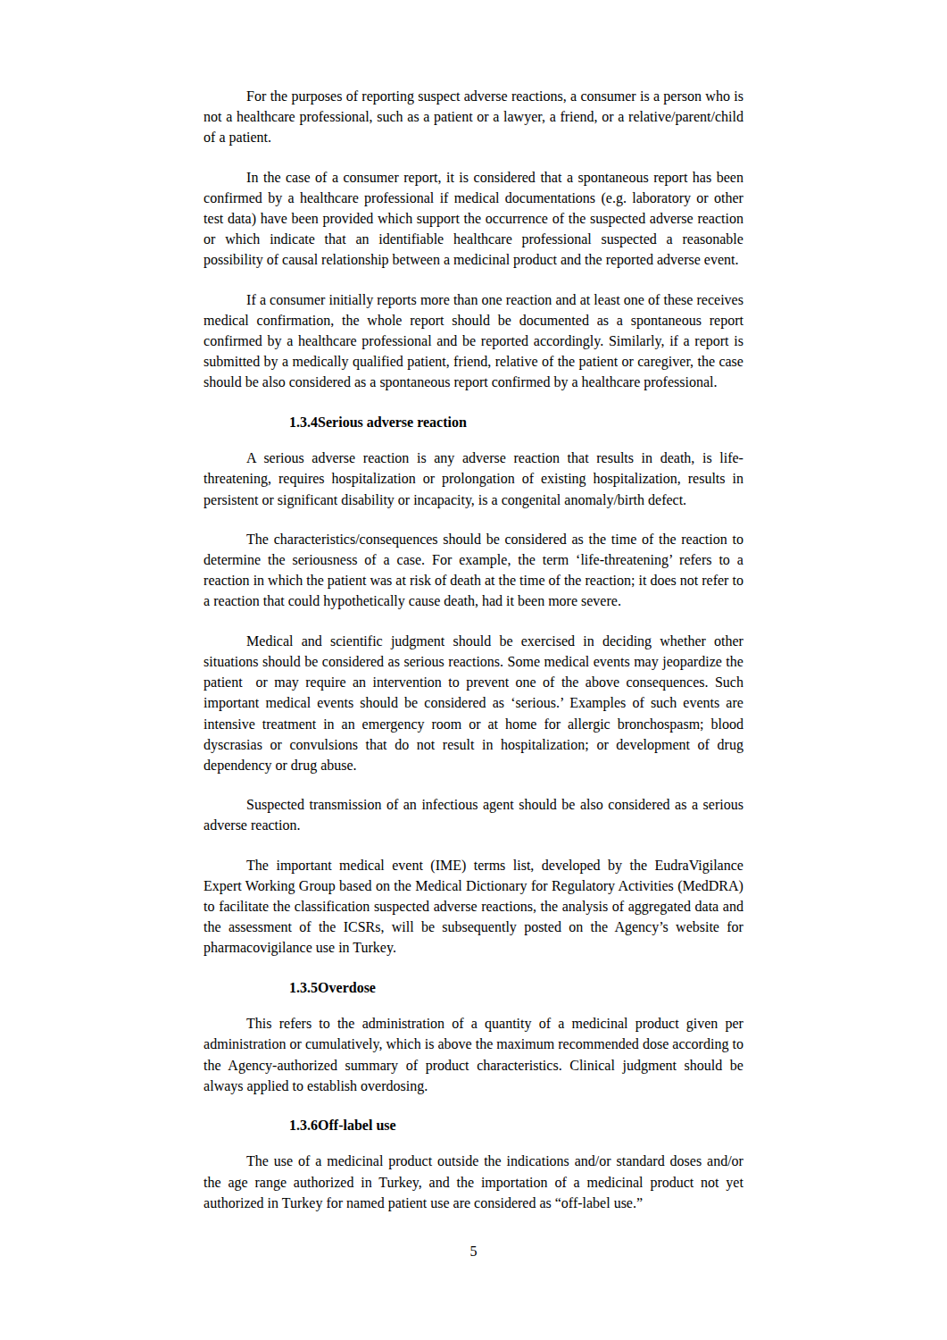For the purposes of reporting suspect adverse reactions, a consumer is a person who is not a healthcare professional, such as a patient or a lawyer, a friend, or a relative/parent/child of a patient.
In the case of a consumer report, it is considered that a spontaneous report has been confirmed by a healthcare professional if medical documentations (e.g. laboratory or other test data) have been provided which support the occurrence of the suspected adverse reaction or which indicate that an identifiable healthcare professional suspected a reasonable possibility of causal relationship between a medicinal product and the reported adverse event.
If a consumer initially reports more than one reaction and at least one of these receives medical confirmation, the whole report should be documented as a spontaneous report confirmed by a healthcare professional and be reported accordingly. Similarly, if a report is submitted by a medically qualified patient, friend, relative of the patient or caregiver, the case should be also considered as a spontaneous report confirmed by a healthcare professional.
1.3.4 Serious adverse reaction
A serious adverse reaction is any adverse reaction that results in death, is life-threatening, requires hospitalization or prolongation of existing hospitalization, results in persistent or significant disability or incapacity, is a congenital anomaly/birth defect.
The characteristics/consequences should be considered as the time of the reaction to determine the seriousness of a case. For example, the term ‘life-threatening’ refers to a reaction in which the patient was at risk of death at the time of the reaction; it does not refer to a reaction that could hypothetically cause death, had it been more severe.
Medical and scientific judgment should be exercised in deciding whether other situations should be considered as serious reactions. Some medical events may jeopardize the patient or may require an intervention to prevent one of the above consequences. Such important medical events should be considered as ‘serious.’ Examples of such events are intensive treatment in an emergency room or at home for allergic bronchospasm; blood dyscrasias or convulsions that do not result in hospitalization; or development of drug dependency or drug abuse.
Suspected transmission of an infectious agent should be also considered as a serious adverse reaction.
The important medical event (IME) terms list, developed by the EudraVigilance Expert Working Group based on the Medical Dictionary for Regulatory Activities (MedDRA) to facilitate the classification suspected adverse reactions, the analysis of aggregated data and the assessment of the ICSRs, will be subsequently posted on the Agency’s website for pharmacovigilance use in Turkey.
1.3.5 Overdose
This refers to the administration of a quantity of a medicinal product given per administration or cumulatively, which is above the maximum recommended dose according to the Agency-authorized summary of product characteristics. Clinical judgment should be always applied to establish overdosing.
1.3.6 Off-label use
The use of a medicinal product outside the indications and/or standard doses and/or the age range authorized in Turkey, and the importation of a medicinal product not yet authorized in Turkey for named patient use are considered as “off-label use.”
5